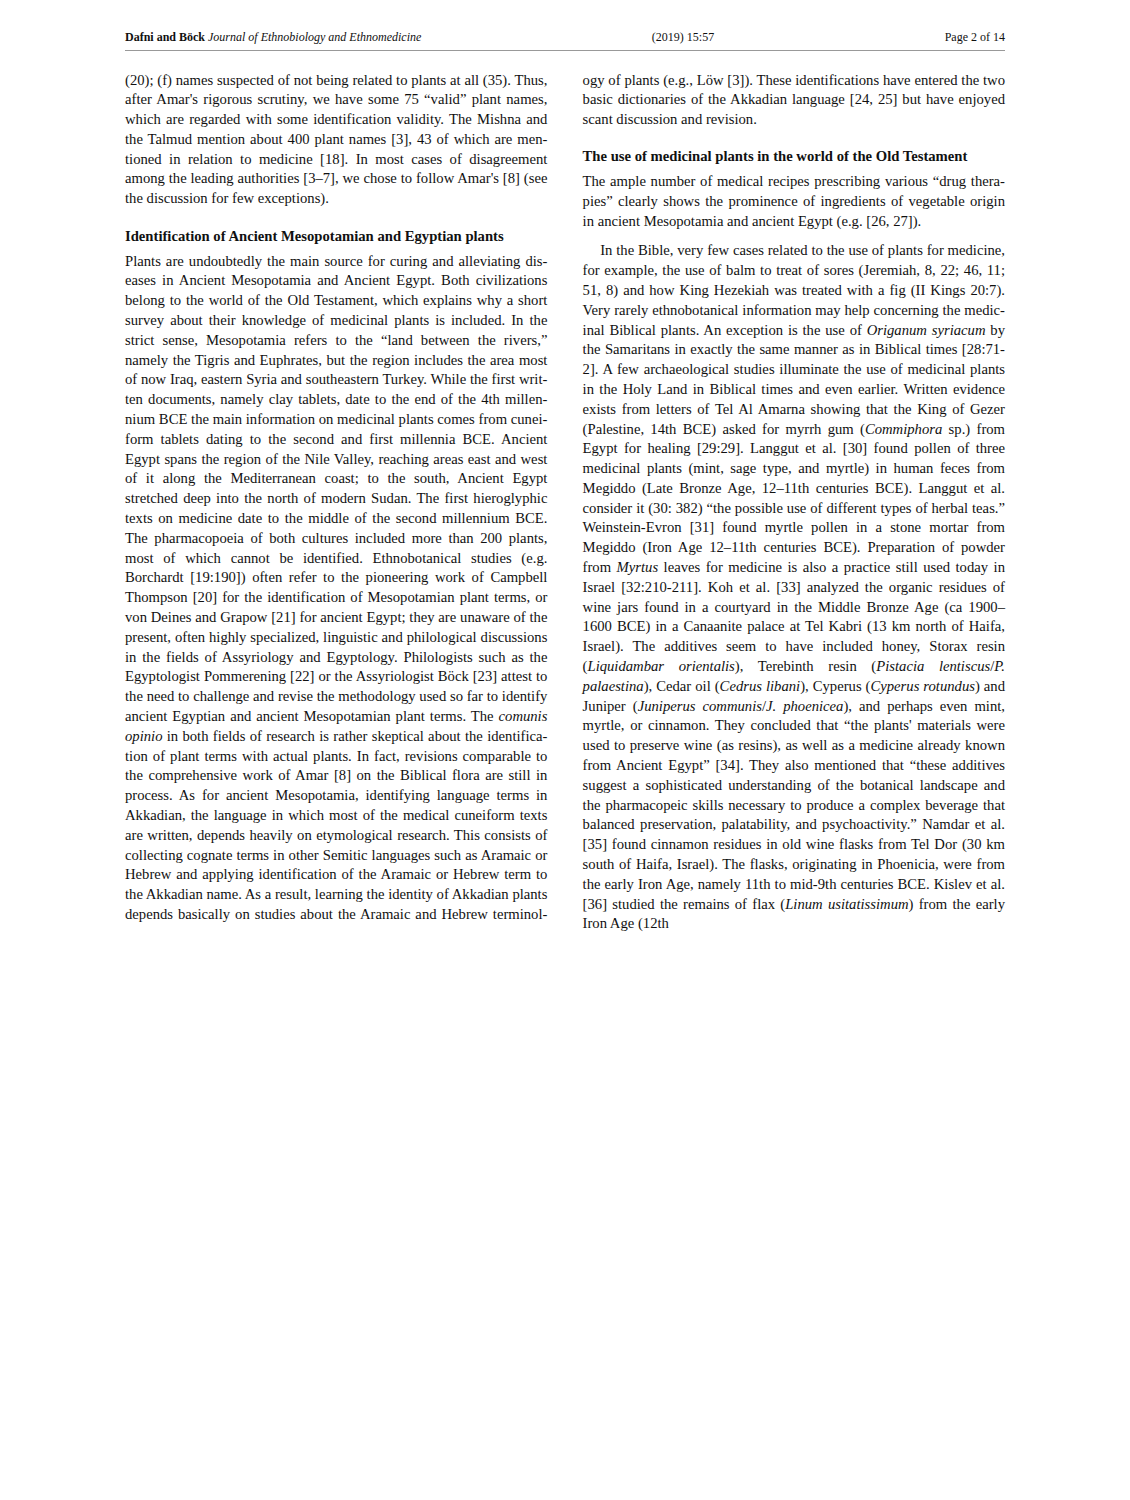Dafni and Böck Journal of Ethnobiology and Ethnomedicine (2019) 15:57 Page 2 of 14
(20); (f) names suspected of not being related to plants at all (35). Thus, after Amar's rigorous scrutiny, we have some 75 “valid” plant names, which are regarded with some identification validity. The Mishna and the Talmud mention about 400 plant names [3], 43 of which are mentioned in relation to medicine [18]. In most cases of disagreement among the leading authorities [3–7], we chose to follow Amar's [8] (see the discussion for few exceptions).
Identification of Ancient Mesopotamian and Egyptian plants
Plants are undoubtedly the main source for curing and alleviating diseases in Ancient Mesopotamia and Ancient Egypt. Both civilizations belong to the world of the Old Testament, which explains why a short survey about their knowledge of medicinal plants is included. In the strict sense, Mesopotamia refers to the “land between the rivers,” namely the Tigris and Euphrates, but the region includes the area most of now Iraq, eastern Syria and southeastern Turkey. While the first written documents, namely clay tablets, date to the end of the 4th millennium BCE the main information on medicinal plants comes from cuneiform tablets dating to the second and first millennia BCE. Ancient Egypt spans the region of the Nile Valley, reaching areas east and west of it along the Mediterranean coast; to the south, Ancient Egypt stretched deep into the north of modern Sudan. The first hieroglyphic texts on medicine date to the middle of the second millennium BCE. The pharmacopoeia of both cultures included more than 200 plants, most of which cannot be identified. Ethnobotanical studies (e.g. Borchardt [19:190]) often refer to the pioneering work of Campbell Thompson [20] for the identification of Mesopotamian plant terms, or von Deines and Grapow [21] for ancient Egypt; they are unaware of the present, often highly specialized, linguistic and philological discussions in the fields of Assyriology and Egyptology. Philologists such as the Egyptologist Pommerening [22] or the Assyriologist Böck [23] attest to the need to challenge and revise the methodology used so far to identify ancient Egyptian and ancient Mesopotamian plant terms. The comunis opinio in both fields of research is rather skeptical about the identification of plant terms with actual plants. In fact, revisions comparable to the comprehensive work of Amar [8] on the Biblical flora are still in process. As for ancient Mesopotamia, identifying language terms in Akkadian, the language in which most of the medical cuneiform texts are written, depends heavily on etymological research. This consists of collecting cognate terms in other Semitic languages such as Aramaic or Hebrew and applying identification of the Aramaic or Hebrew term to the Akkadian name. As a result, learning the identity of Akkadian plants depends basically on studies about the Aramaic and Hebrew terminology of plants (e.g., Löw [3]). These identifications have entered the two basic dictionaries of the Akkadian language [24, 25] but have enjoyed scant discussion and revision.
The use of medicinal plants in the world of the Old Testament
The ample number of medical recipes prescribing various “drug therapies” clearly shows the prominence of ingredients of vegetable origin in ancient Mesopotamia and ancient Egypt (e.g. [26, 27]).
In the Bible, very few cases related to the use of plants for medicine, for example, the use of balm to treat of sores (Jeremiah, 8, 22; 46, 11; 51, 8) and how King Hezekiah was treated with a fig (II Kings 20:7). Very rarely ethnobotanical information may help concerning the medicinal Biblical plants. An exception is the use of Origanum syriacum by the Samaritans in exactly the same manner as in Biblical times [28:71-2]. A few archaeological studies illuminate the use of medicinal plants in the Holy Land in Biblical times and even earlier. Written evidence exists from letters of Tel Al Amarna showing that the King of Gezer (Palestine, 14th BCE) asked for myrrh gum (Commiphora sp.) from Egypt for healing [29:29]. Langgut et al. [30] found pollen of three medicinal plants (mint, sage type, and myrtle) in human feces from Megiddo (Late Bronze Age, 12–11th centuries BCE). Langgut et al. consider it (30: 382) “the possible use of different types of herbal teas.” Weinstein-Evron [31] found myrtle pollen in a stone mortar from Megiddo (Iron Age 12–11th centuries BCE). Preparation of powder from Myrtus leaves for medicine is also a practice still used today in Israel [32:210-211]. Koh et al. [33] analyzed the organic residues of wine jars found in a courtyard in the Middle Bronze Age (ca 1900–1600 BCE) in a Canaanite palace at Tel Kabri (13 km north of Haifa, Israel). The additives seem to have included honey, Storax resin (Liquidambar orientalis), Terebinth resin (Pistacia lentiscus/P. palaestina), Cedar oil (Cedrus libani), Cyperus (Cyperus rotundus) and Juniper (Juniperus communis/J. phoenicea), and perhaps even mint, myrtle, or cinnamon. They concluded that “the plants' materials were used to preserve wine (as resins), as well as a medicine already known from Ancient Egypt” [34]. They also mentioned that “these additives suggest a sophisticated understanding of the botanical landscape and the pharmacopeic skills necessary to produce a complex beverage that balanced preservation, palatability, and psychoactivity.” Namdar et al. [35] found cinnamon residues in old wine flasks from Tel Dor (30 km south of Haifa, Israel). The flasks, originating in Phoenicia, were from the early Iron Age, namely 11th to mid-9th centuries BCE. Kislev et al. [36] studied the remains of flax (Linum usitatissimum) from the early Iron Age (12th